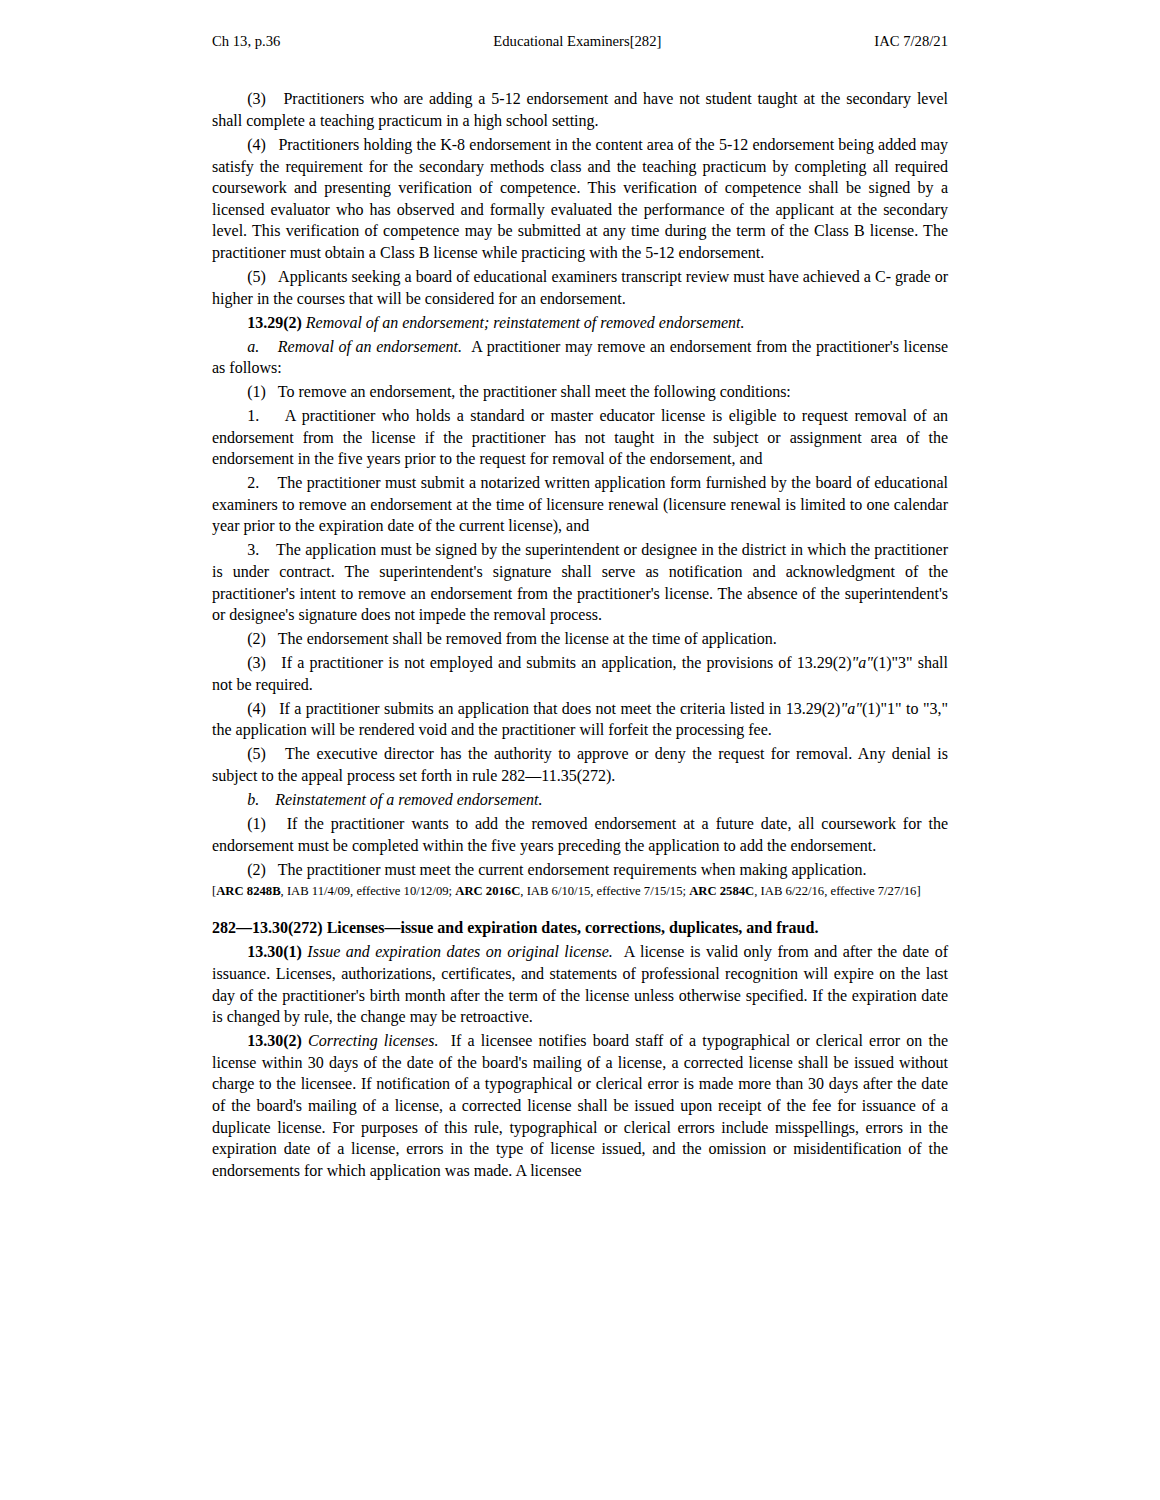Ch 13, p.36
Educational Examiners[282]
IAC 7/28/21
(3) Practitioners who are adding a 5-12 endorsement and have not student taught at the secondary level shall complete a teaching practicum in a high school setting.
(4) Practitioners holding the K-8 endorsement in the content area of the 5-12 endorsement being added may satisfy the requirement for the secondary methods class and the teaching practicum by completing all required coursework and presenting verification of competence. This verification of competence shall be signed by a licensed evaluator who has observed and formally evaluated the performance of the applicant at the secondary level. This verification of competence may be submitted at any time during the term of the Class B license. The practitioner must obtain a Class B license while practicing with the 5-12 endorsement.
(5) Applicants seeking a board of educational examiners transcript review must have achieved a C- grade or higher in the courses that will be considered for an endorsement.
13.29(2) Removal of an endorsement; reinstatement of removed endorsement.
a. Removal of an endorsement. A practitioner may remove an endorsement from the practitioner's license as follows:
(1) To remove an endorsement, the practitioner shall meet the following conditions:
1. A practitioner who holds a standard or master educator license is eligible to request removal of an endorsement from the license if the practitioner has not taught in the subject or assignment area of the endorsement in the five years prior to the request for removal of the endorsement, and
2. The practitioner must submit a notarized written application form furnished by the board of educational examiners to remove an endorsement at the time of licensure renewal (licensure renewal is limited to one calendar year prior to the expiration date of the current license), and
3. The application must be signed by the superintendent or designee in the district in which the practitioner is under contract. The superintendent's signature shall serve as notification and acknowledgment of the practitioner's intent to remove an endorsement from the practitioner's license. The absence of the superintendent's or designee's signature does not impede the removal process.
(2) The endorsement shall be removed from the license at the time of application.
(3) If a practitioner is not employed and submits an application, the provisions of 13.29(2)"a"(1)"3" shall not be required.
(4) If a practitioner submits an application that does not meet the criteria listed in 13.29(2)"a"(1)"1" to "3," the application will be rendered void and the practitioner will forfeit the processing fee.
(5) The executive director has the authority to approve or deny the request for removal. Any denial is subject to the appeal process set forth in rule 282—11.35(272).
b. Reinstatement of a removed endorsement.
(1) If the practitioner wants to add the removed endorsement at a future date, all coursework for the endorsement must be completed within the five years preceding the application to add the endorsement.
(2) The practitioner must meet the current endorsement requirements when making application.
[ARC 8248B, IAB 11/4/09, effective 10/12/09; ARC 2016C, IAB 6/10/15, effective 7/15/15; ARC 2584C, IAB 6/22/16, effective 7/27/16]
282—13.30(272) Licenses—issue and expiration dates, corrections, duplicates, and fraud.
13.30(1) Issue and expiration dates on original license. A license is valid only from and after the date of issuance. Licenses, authorizations, certificates, and statements of professional recognition will expire on the last day of the practitioner's birth month after the term of the license unless otherwise specified. If the expiration date is changed by rule, the change may be retroactive.
13.30(2) Correcting licenses. If a licensee notifies board staff of a typographical or clerical error on the license within 30 days of the date of the board's mailing of a license, a corrected license shall be issued without charge to the licensee. If notification of a typographical or clerical error is made more than 30 days after the date of the board's mailing of a license, a corrected license shall be issued upon receipt of the fee for issuance of a duplicate license. For purposes of this rule, typographical or clerical errors include misspellings, errors in the expiration date of a license, errors in the type of license issued, and the omission or misidentification of the endorsements for which application was made. A licensee